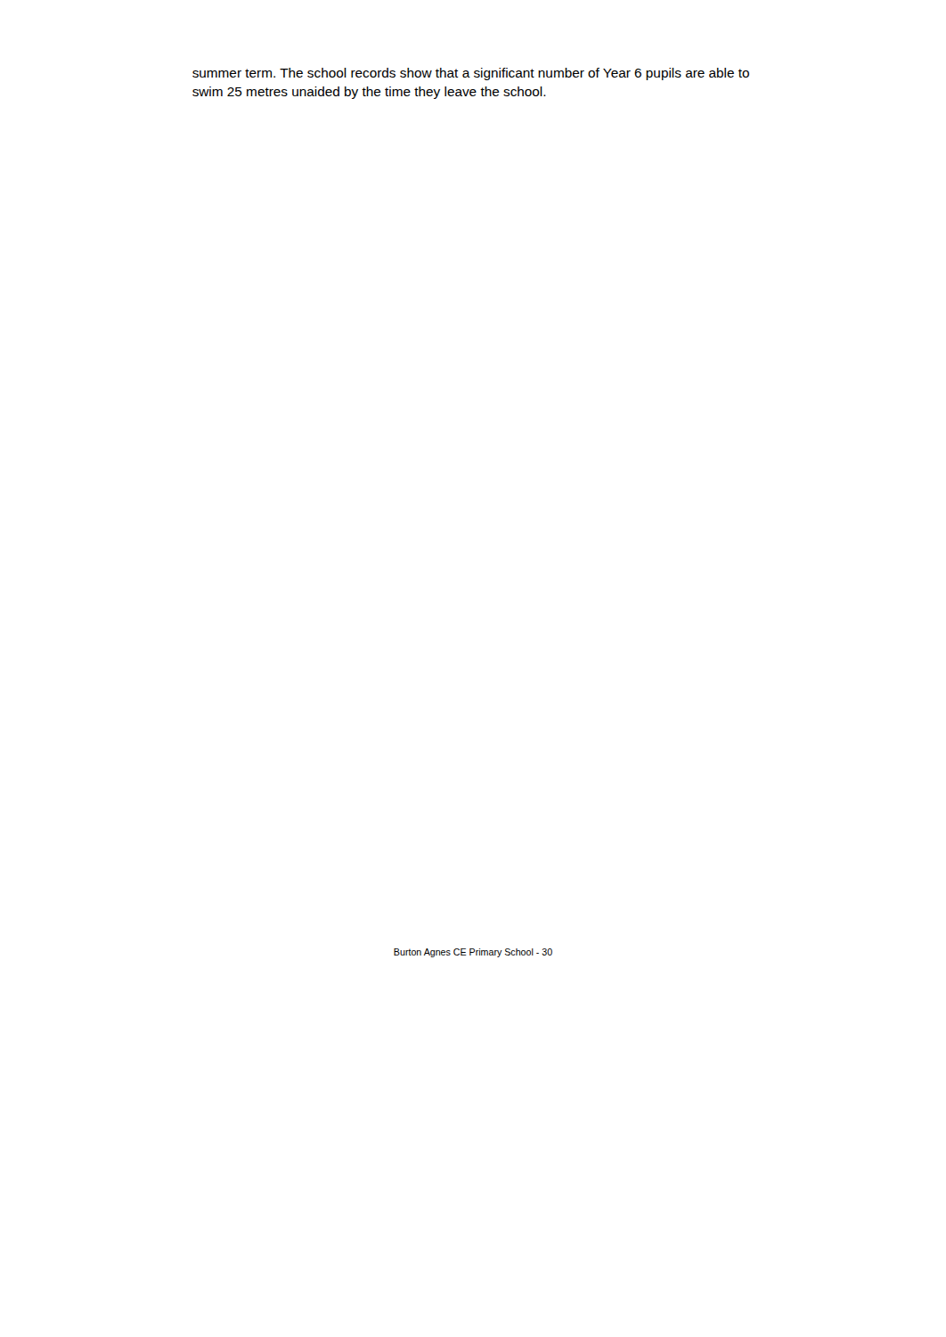summer term. The school records show that a significant number of Year 6 pupils are able to swim 25 metres unaided by the time they leave the school.
Burton Agnes CE Primary School - 30